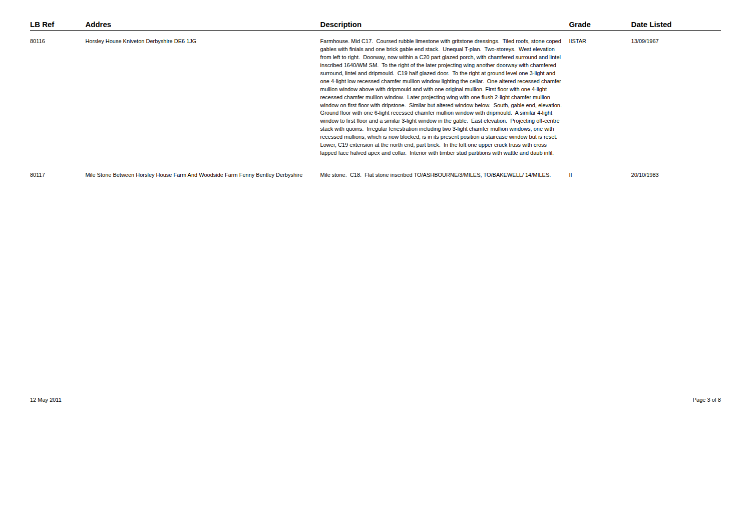| LB Ref | Addres | Description | Grade | Date Listed |
| --- | --- | --- | --- | --- |
| 80116 | Horsley House Kniveton Derbyshire DE6 1JG | Farmhouse. Mid C17. Coursed rubble limestone with gritstone dressings. Tiled roofs, stone coped gables with finials and one brick gable end stack. Unequal T-plan. Two-storeys. West elevation from left to right. Doorway, now within a C20 part glazed porch, with chamfered surround and lintel inscribed 1640/WM SM. To the right of the later projecting wing another doorway with chamfered surround, lintel and dripmould. C19 half glazed door. To the right at ground level one 3-light and one 4-light low recessed chamfer mullion window lighting the cellar. One altered recessed chamfer mullion window above with dripmould and with one original mullion. First floor with one 4-light recessed chamfer mullion window. Later projecting wing with one flush 2-light chamfer mullion window on first floor with dripstone. Similar but altered window below. South, gable end, elevation. Ground floor with one 6-light recessed chamfer mullion window with dripmould. A similar 4-light window to first floor and a similar 3-light window in the gable. East elevation. Projecting off-centre stack with quoins. Irregular fenestration including two 3-light chamfer mullion windows, one with recessed mullions, which is now blocked, is in its present position a staircase window but is reset. Lower, C19 extension at the north end, part brick. In the loft one upper cruck truss with cross lapped face halved apex and collar. Interior with timber stud partitions with wattle and daub infil. | IISTAR | 13/09/1967 |
| 80117 | Mile Stone Between Horsley House Farm And Woodside Farm Fenny Bentley Derbyshire | Mile stone. C18. Flat stone inscribed TO/ASHBOURNE/3/MILES, TO/BAKEWELL/ 14/MILES. | II | 20/10/1983 |
12 May 2011
Page 3 of 8